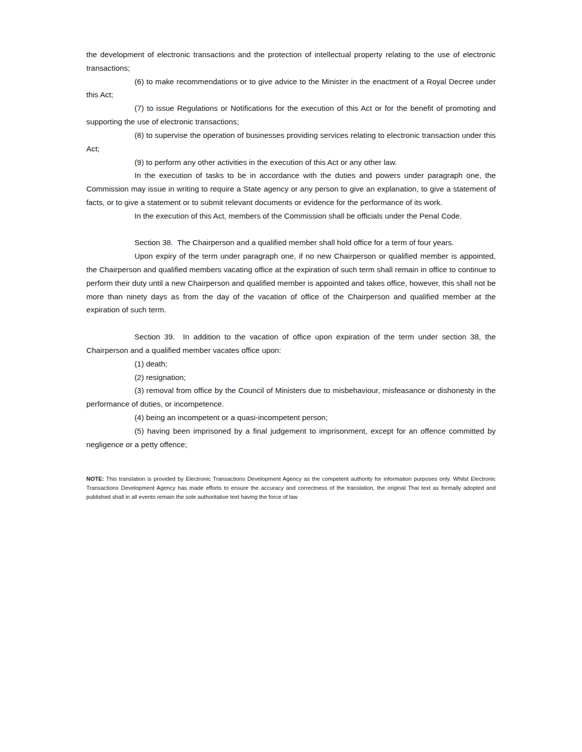the development of electronic transactions and the protection of intellectual property relating to the use of electronic transactions;
(6) to make recommendations or to give advice to the Minister in the enactment of a Royal Decree under this Act;
(7) to issue Regulations or Notifications for the execution of this Act or for the benefit of promoting and supporting the use of electronic transactions;
(8) to supervise the operation of businesses providing services relating to electronic transaction under this Act;
(9) to perform any other activities in the execution of this Act or any other law.
In the execution of tasks to be in accordance with the duties and powers under paragraph one, the Commission may issue in writing to require a State agency or any person to give an explanation, to give a statement of facts, or to give a statement or to submit relevant documents or evidence for the performance of its work.
In the execution of this Act, members of the Commission shall be officials under the Penal Code.
Section 38. The Chairperson and a qualified member shall hold office for a term of four years.
Upon expiry of the term under paragraph one, if no new Chairperson or qualified member is appointed, the Chairperson and qualified members vacating office at the expiration of such term shall remain in office to continue to perform their duty until a new Chairperson and qualified member is appointed and takes office, however, this shall not be more than ninety days as from the day of the vacation of office of the Chairperson and qualified member at the expiration of such term.
Section 39. In addition to the vacation of office upon expiration of the term under section 38, the Chairperson and a qualified member vacates office upon:
(1) death;
(2) resignation;
(3) removal from office by the Council of Ministers due to misbehaviour, misfeasance or dishonesty in the performance of duties, or incompetence.
(4) being an incompetent or a quasi-incompetent person;
(5) having been imprisoned by a final judgement to imprisonment, except for an offence committed by negligence or a petty offence;
NOTE: This translation is provided by Electronic Transactions Development Agency as the competent authority for information purposes only. Whilst Electronic Transactions Development Agency has made efforts to ensure the accuracy and correctness of the translation, the original Thai text as formally adopted and published shall in all events remain the sole authoritative text having the force of law